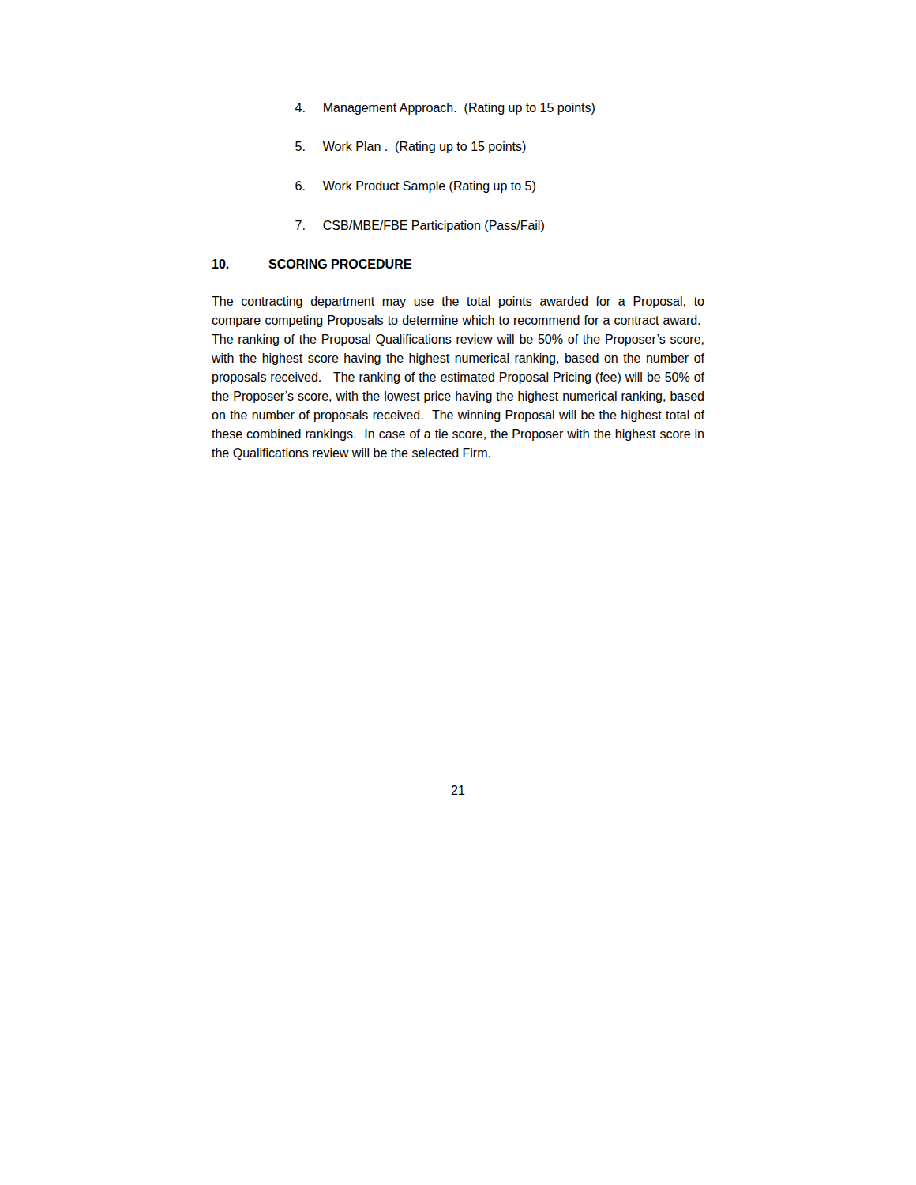4. Management Approach. (Rating up to 15 points)
5. Work Plan . (Rating up to 15 points)
6. Work Product Sample (Rating up to 5)
7. CSB/MBE/FBE Participation (Pass/Fail)
10. SCORING PROCEDURE
The contracting department may use the total points awarded for a Proposal, to compare competing Proposals to determine which to recommend for a contract award. The ranking of the Proposal Qualifications review will be 50% of the Proposer’s score, with the highest score having the highest numerical ranking, based on the number of proposals received. The ranking of the estimated Proposal Pricing (fee) will be 50% of the Proposer’s score, with the lowest price having the highest numerical ranking, based on the number of proposals received. The winning Proposal will be the highest total of these combined rankings. In case of a tie score, the Proposer with the highest score in the Qualifications review will be the selected Firm.
21